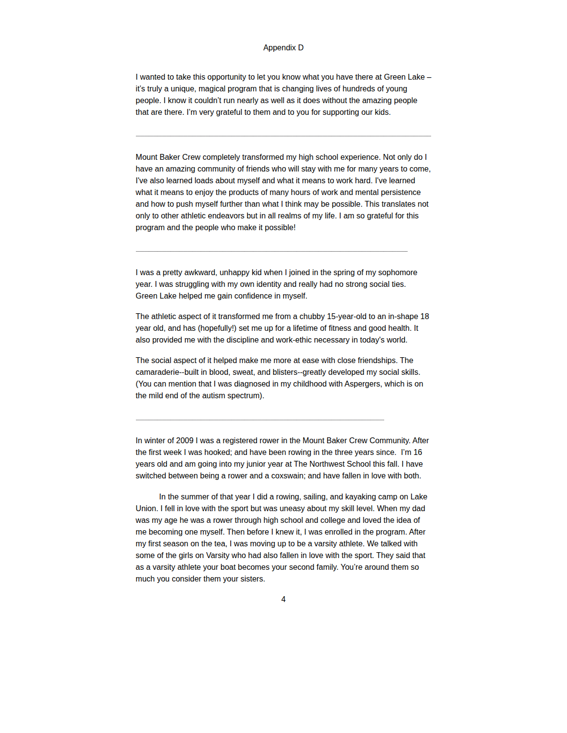Appendix D
I wanted to take this opportunity to let you know what you have there at Green Lake – it’s truly a unique, magical program that is changing lives of hundreds of young people. I know it couldn’t run nearly as well as it does without the amazing people that are there. I’m very grateful to them and to you for supporting our kids.
_______________________________________________________________________________
Mount Baker Crew completely transformed my high school experience. Not only do I have an amazing community of friends who will stay with me for many years to come, I've also learned loads about myself and what it means to work hard. I've learned what it means to enjoy the products of many hours of work and mental persistence and how to push myself further than what I think may be possible. This translates not only to other athletic endeavors but in all realms of my life. I am so grateful for this program and the people who make it possible!
____________________________________________________________________________
I was a pretty awkward, unhappy kid when I joined in the spring of my sophomore year. I was struggling with my own identity and really had no strong social ties. Green Lake helped me gain confidence in myself.
The athletic aspect of it transformed me from a chubby 15-year-old to an in-shape 18 year old, and has (hopefully!) set me up for a lifetime of fitness and good health. It also provided me with the discipline and work-ethic necessary in today's world.
The social aspect of it helped make me more at ease with close friendships. The camaraderie--built in blood, sweat, and blisters--greatly developed my social skills. (You can mention that I was diagnosed in my childhood with Aspergers, which is on the mild end of the autism spectrum).
_________________________________________________________________________
In winter of 2009 I was a registered rower in the Mount Baker Crew Community. After the first week I was hooked; and have been rowing in the three years since. I’m 16 years old and am going into my junior year at The Northwest School this fall. I have switched between being a rower and a coxswain; and have fallen in love with both.
In the summer of that year I did a rowing, sailing, and kayaking camp on Lake Union. I fell in love with the sport but was uneasy about my skill level. When my dad was my age he was a rower through high school and college and loved the idea of me becoming one myself. Then before I knew it, I was enrolled in the program. After my first season on the tea, I was moving up to be a varsity athlete. We talked with some of the girls on Varsity who had also fallen in love with the sport. They said that as a varsity athlete your boat becomes your second family. You’re around them so much you consider them your sisters.
4